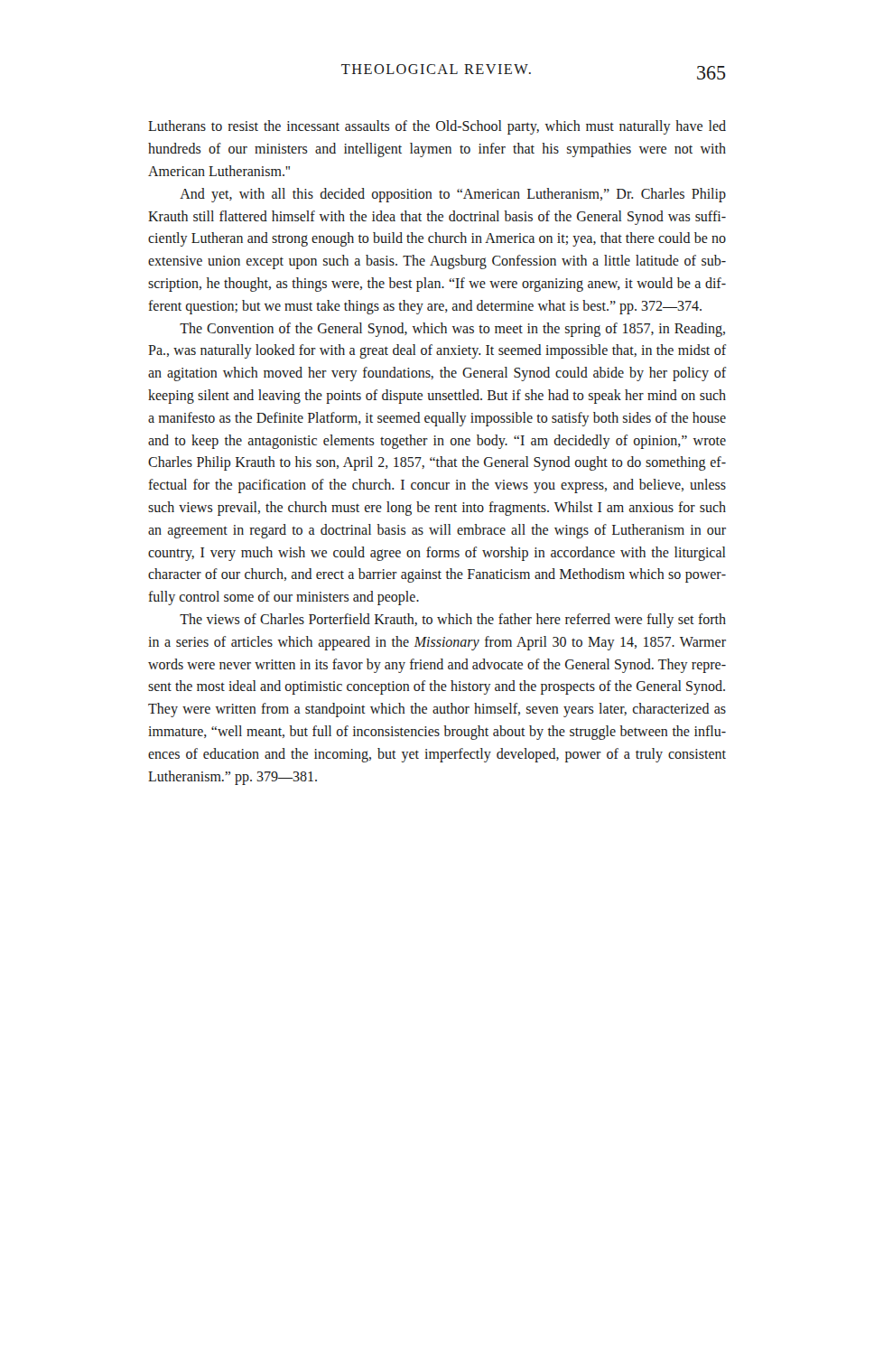Theological Review. 365
Lutherans to resist the incessant assaults of the Old-School party, which must naturally have led hundreds of our ministers and intelligent laymen to infer that his sympathies were not with American Lutheranism.''
And yet, with all this decided opposition to “American Lutheranism,” Dr. Charles Philip Krauth still flattered himself with the idea that the doctrinal basis of the General Synod was sufficiently Lutheran and strong enough to build the church in America on it; yea, that there could be no extensive union except upon such a basis. The Augsburg Confession with a little latitude of subscription, he thought, as things were, the best plan. “If we were organizing anew, it would be a different question; but we must take things as they are, and determine what is best.” pp. 372—374.
The Convention of the General Synod, which was to meet in the spring of 1857, in Reading, Pa., was naturally looked for with a great deal of anxiety. It seemed impossible that, in the midst of an agitation which moved her very foundations, the General Synod could abide by her policy of keeping silent and leaving the points of dispute unsettled. But if she had to speak her mind on such a manifesto as the Definite Platform, it seemed equally impossible to satisfy both sides of the house and to keep the antagonistic elements together in one body. “I am decidedly of opinion,” wrote Charles Philip Krauth to his son, April 2, 1857, “that the General Synod ought to do something effectual for the pacification of the church. I concur in the views you express, and believe, unless such views prevail, the church must ere long be rent into fragments. Whilst I am anxious for such an agreement in regard to a doctrinal basis as will embrace all the wings of Lutheranism in our country, I very much wish we could agree on forms of worship in accordance with the liturgical character of our church, and erect a barrier against the Fanaticism and Methodism which so powerfully control some of our ministers and people.
The views of Charles Porterfield Krauth, to which the father here referred were fully set forth in a series of articles which appeared in the Missionary from April 30 to May 14, 1857. Warmer words were never written in its favor by any friend and advocate of the General Synod. They represent the most ideal and optimistic conception of the history and the prospects of the General Synod. They were written from a standpoint which the author himself, seven years later, characterized as immature, “well meant, but full of inconsistencies brought about by the struggle between the influences of education and the incoming, but yet imperfectly developed, power of a truly consistent Lutheranism.” pp. 379—381.